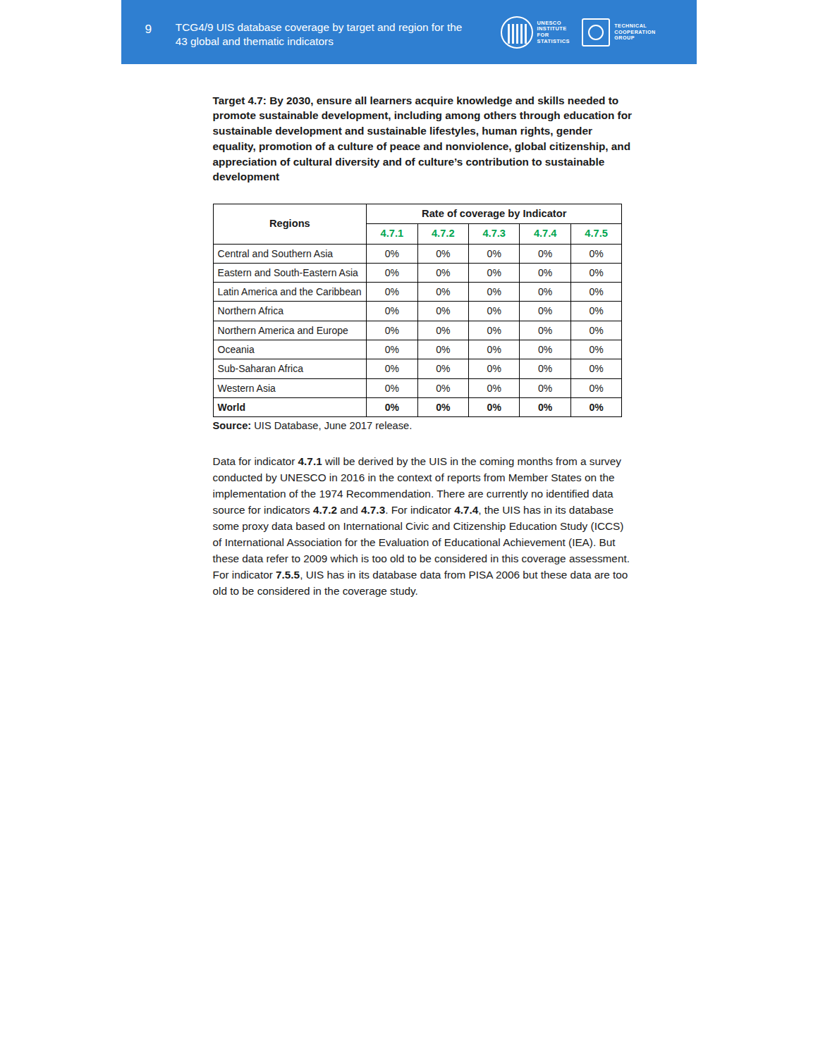9
TCG4/9 UIS database coverage by target and region for the
43 global and thematic indicators
UNESCO
Institute
for
Statistics
Technical
Cooperation
Group
Target 4.7: By 2030, ensure all learners acquire knowledge and skills needed to promote sustainable development, including among others through education for sustainable development and sustainable lifestyles, human rights, gender equality, promotion of a culture of peace and nonviolence, global citizenship, and appreciation of cultural diversity and of culture’s contribution to sustainable development
| Regions | Rate of coverage by Indicator |
| --- | --- |
| 4.7.1 | 4.7.2 | 4.7.3 | 4.7.4 | 4.7.5 |
| Central and Southern Asia | 0% | 0% | 0% | 0% | 0% |
| Eastern and South-Eastern Asia | 0% | 0% | 0% | 0% | 0% |
| Latin America and the Caribbean | 0% | 0% | 0% | 0% | 0% |
| Northern Africa | 0% | 0% | 0% | 0% | 0% |
| Northern America and Europe | 0% | 0% | 0% | 0% | 0% |
| Oceania | 0% | 0% | 0% | 0% | 0% |
| Sub-Saharan Africa | 0% | 0% | 0% | 0% | 0% |
| Western Asia | 0% | 0% | 0% | 0% | 0% |
| World | 0% | 0% | 0% | 0% | 0% |
Source: UIS Database, June 2017 release.
Data for indicator 4.7.1 will be derived by the UIS in the coming months from a survey conducted by UNESCO in 2016 in the context of reports from Member States on the implementation of the 1974 Recommendation. There are currently no identified data source for indicators 4.7.2 and 4.7.3. For indicator 4.7.4, the UIS has in its database some proxy data based on International Civic and Citizenship Education Study (ICCS) of International Association for the Evaluation of Educational Achievement (IEA). But these data refer to 2009 which is too old to be considered in this coverage assessment. For indicator 7.5.5, UIS has in its database data from PISA 2006 but these data are too old to be considered in the coverage study.